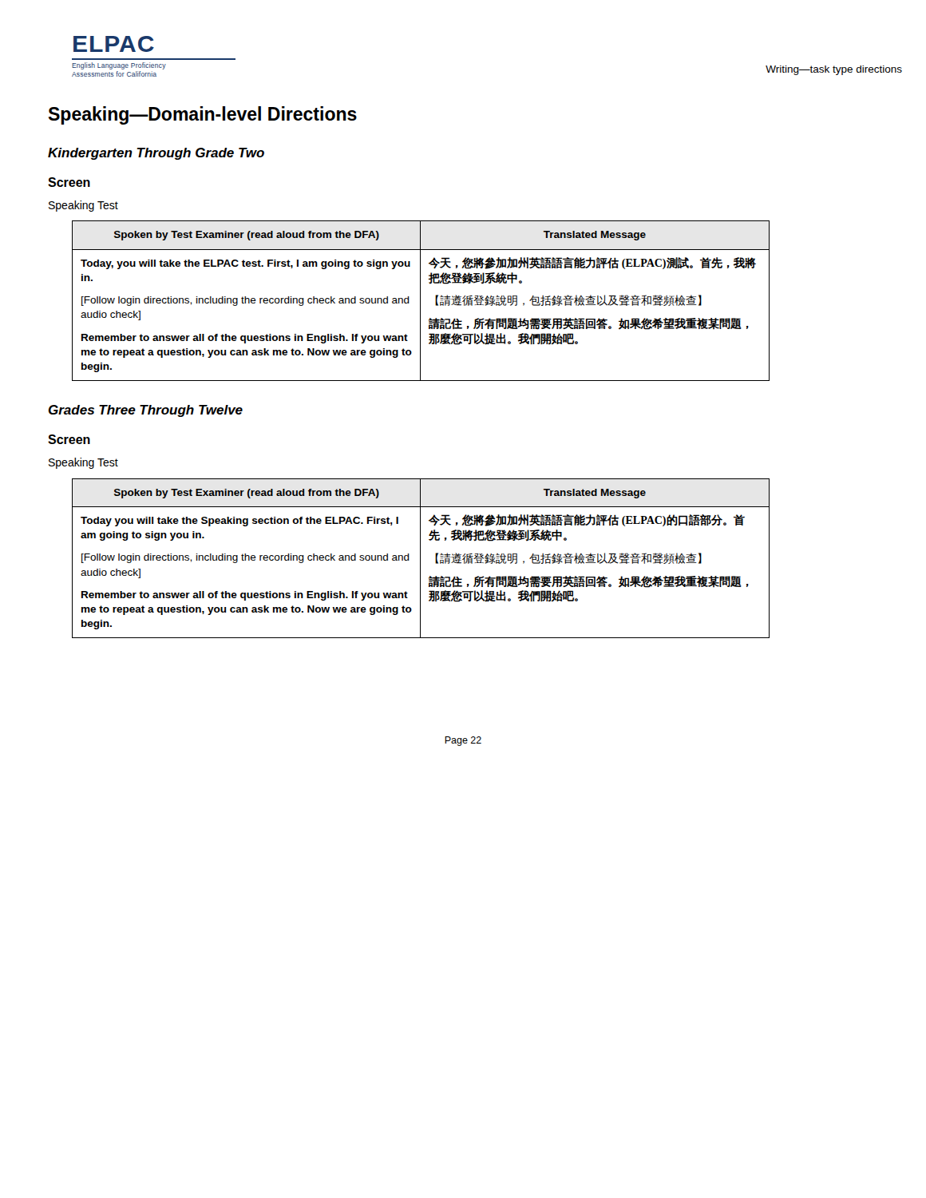| ELPAC English Language Proficiency Assessments for California | Writing—task type directions |
Speaking—Domain-level Directions
Kindergarten Through Grade Two
Screen
Speaking Test
| Spoken by Test Examiner (read aloud from the DFA) | Translated Message |
| --- | --- |
| Today, you will take the ELPAC test. First, I am going to sign you in. [Follow login directions, including the recording check and sound and audio check] Remember to answer all of the questions in English. If you want me to repeat a question, you can ask me to. Now we are going to begin. | 今天，您將參加加州英語語言能力評估 (ELPAC)測試。首先，我將把您登錄到系統中。 【請遵循登錄說明，包括錄音檢查以及聲音和聲頻檢查】 請記住，所有問題均需要用英語回答。如果您希望我重複某問題，那麼您可以提出。我們開始吧。 |
Grades Three Through Twelve
Screen
Speaking Test
| Spoken by Test Examiner (read aloud from the DFA) | Translated Message |
| --- | --- |
| Today you will take the Speaking section of the ELPAC. First, I am going to sign you in. [Follow login directions, including the recording check and sound and audio check] Remember to answer all of the questions in English. If you want me to repeat a question, you can ask me to. Now we are going to begin. | 今天，您將參加加州英語語言能力評估 (ELPAC)的口語部分。首先，我將把您登錄到系統中。 【請遵循登錄說明，包括錄音檢查以及聲音和聲頻檢查】 請記住，所有問題均需要用英語回答。如果您希望我重複某問題，那麼您可以提出。我們開始吧。 |
Page 22